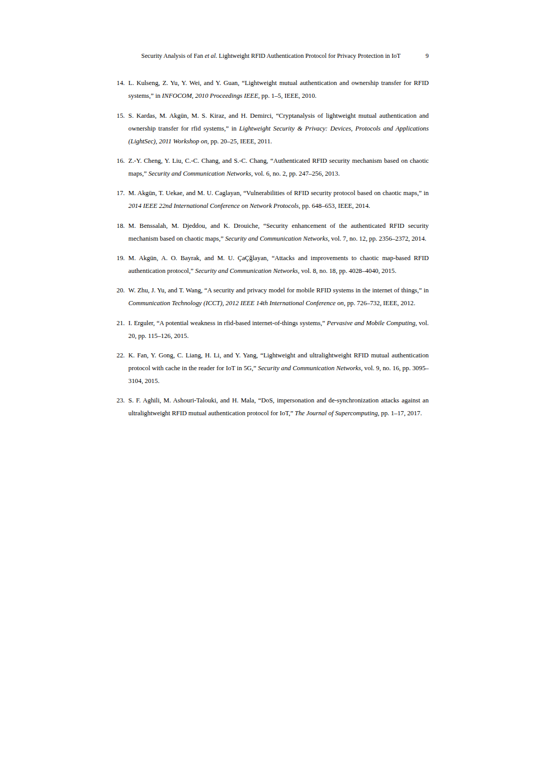Security Analysis of Fan et al. Lightweight RFID Authentication Protocol for Privacy Protection in IoT 9
L. Kulseng, Z. Yu, Y. Wei, and Y. Guan, “Lightweight mutual authentication and ownership transfer for RFID systems,” in INFOCOM, 2010 Proceedings IEEE, pp. 1–5, IEEE, 2010.
S. Kardas, M. Akgün, M. S. Kiraz, and H. Demirci, “Cryptanalysis of lightweight mutual authentication and ownership transfer for rfid systems,” in Lightweight Security & Privacy: Devices, Protocols and Applications (LightSec), 2011 Workshop on, pp. 20–25, IEEE, 2011.
Z.-Y. Cheng, Y. Liu, C.-C. Chang, and S.-C. Chang, “Authenticated RFID security mechanism based on chaotic maps,” Security and Communication Networks, vol. 6, no. 2, pp. 247–256, 2013.
M. Akgün, T. Uekae, and M. U. Caglayan, “Vulnerabilities of RFID security protocol based on chaotic maps,” in 2014 IEEE 22nd International Conference on Network Protocols, pp. 648–653, IEEE, 2014.
M. Benssalah, M. Djeddou, and K. Drouiche, “Security enhancement of the authenticated RFID security mechanism based on chaotic maps,” Security and Communication Networks, vol. 7, no. 12, pp. 2356–2372, 2014.
M. Akgün, A. O. Bayrak, and M. U. ÇaÇğlayan, “Attacks and improvements to chaotic map-based RFID authentication protocol,” Security and Communication Networks, vol. 8, no. 18, pp. 4028–4040, 2015.
W. Zhu, J. Yu, and T. Wang, “A security and privacy model for mobile RFID systems in the internet of things,” in Communication Technology (ICCT), 2012 IEEE 14th International Conference on, pp. 726–732, IEEE, 2012.
I. Erguler, “A potential weakness in rfid-based internet-of-things systems,” Pervasive and Mobile Computing, vol. 20, pp. 115–126, 2015.
K. Fan, Y. Gong, C. Liang, H. Li, and Y. Yang, “Lightweight and ultralightweight RFID mutual authentication protocol with cache in the reader for IoT in 5G,” Security and Communication Networks, vol. 9, no. 16, pp. 3095–3104, 2015.
S. F. Aghili, M. Ashouri-Talouki, and H. Mala, “DoS, impersonation and de-synchronization attacks against an ultralightweight RFID mutual authentication protocol for IoT,” The Journal of Supercomputing, pp. 1–17, 2017.